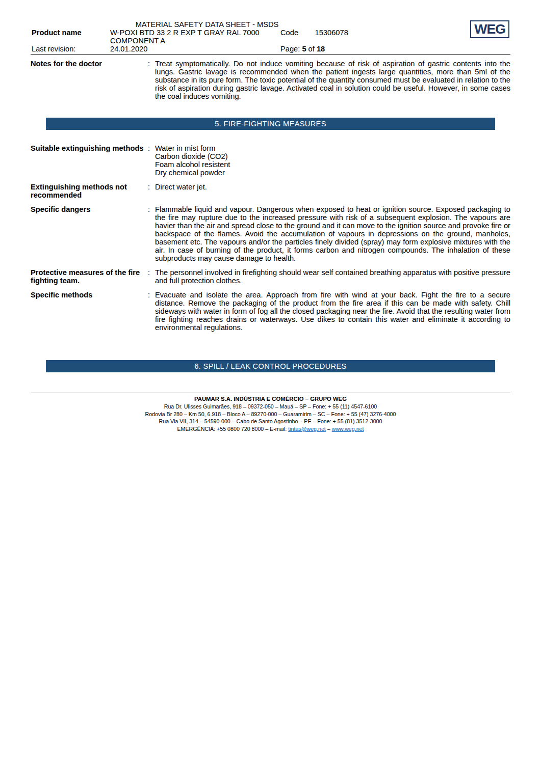| MATERIAL SAFETY DATA SHEET - MSDS | WEG |
| Product name | W-POXI BTD 33 2 R EXP T GRAY RAL 7000 COMPONENT A | Code 15306078 |
| Last revision: | 24.01.2020 | Page: 5 of 18 |
| Notes for the doctor | : | Treat symptomatically. Do not induce vomiting because of risk of aspiration of gastric contents into the lungs. Gastric lavage is recommended when the patient ingests large quantities, more than 5ml of the substance in its pure form. The toxic potential of the quantity consumed must be evaluated in relation to the risk of aspiration during gastric lavage. Activated coal in solution could be useful. However, in some cases the coal induces vomiting. |
5. FIRE-FIGHTING MEASURES
| Suitable extinguishing methods | : | Water in mist form Carbon dioxide (CO2) Foam alcohol resistent Dry chemical powder |
| Extinguishing methods not recommended | : | Direct water jet. |
| Specific dangers | : | Flammable liquid and vapour. Dangerous when exposed to heat or ignition source. Exposed packaging to the fire may rupture due to the increased pressure with risk of a subsequent explosion. The vapours are havier than the air and spread close to the ground and it can move to the ignition source and provoke fire or backspace of the flames. Avoid the accumulation of vapours in depressions on the ground, manholes, basement etc. The vapours and/or the particles finely divided (spray) may form explosive mixtures with the air. In case of burning of the product, it forms carbon and nitrogen compounds. The inhalation of these subproducts may cause damage to health. |
| Protective measures of the fire fighting team. | : | The personnel involved in firefighting should wear self contained breathing apparatus with positive pressure and full protection clothes. |
| Specific methods | : | Evacuate and isolate the area. Approach from fire with wind at your back. Fight the fire to a secure distance. Remove the packaging of the product from the fire area if this can be made with safety. Chill sideways with water in form of fog all the closed packaging near the fire. Avoid that the resulting water from fire fighting reaches drains or waterways. Use dikes to contain this water and eliminate it according to environmental regulations. |
6. SPILL / LEAK CONTROL PROCEDURES
PAUMAR S.A. INDÚSTRIA E COMÉRCIO – GRUPO WEG
Rua Dr. Ulisses Guimarães, 918 – 09372-050 – Mauá – SP – Fone: + 55 (11) 4547-6100
Rodovia Br 280 – Km 50, 6.918 – Bloco A – 89270-000 – Guaramirim – SC – Fone: + 55 (47) 3276-4000
Rua Via VII, 314 – 54590-000 – Cabo de Santo Agostinho – PE – Fone: + 55 (81) 3512-3000
EMERGÊNCIA: +55 0800 720 8000 – E-mail: tintas@weg.net – www.weg.net